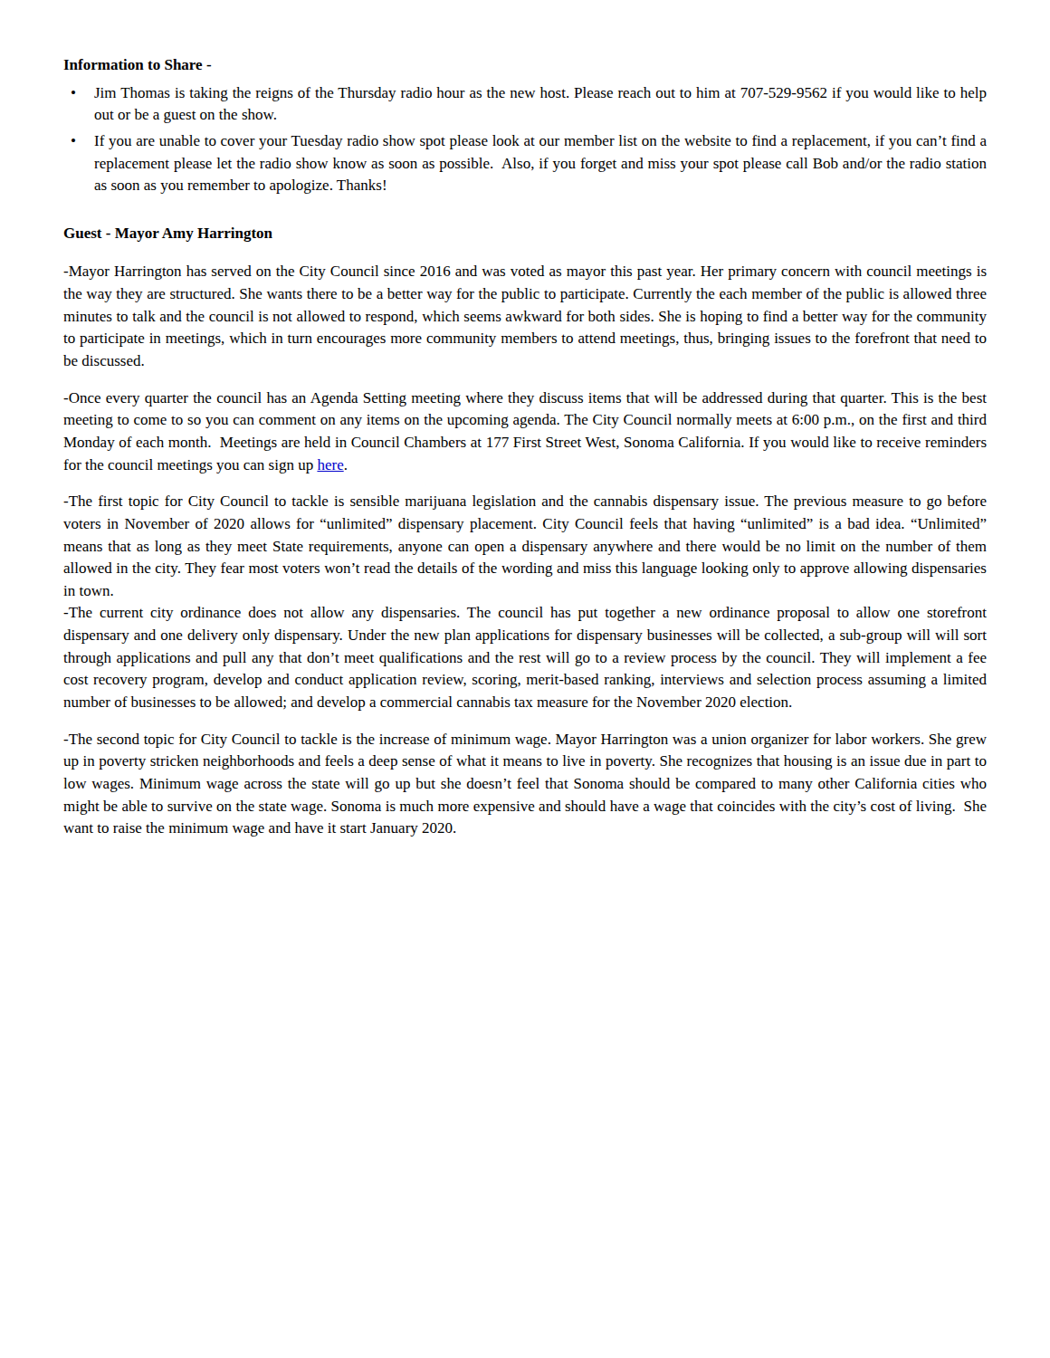Information to Share -
Jim Thomas is taking the reigns of the Thursday radio hour as the new host. Please reach out to him at 707-529-9562 if you would like to help out or be a guest on the show.
If you are unable to cover your Tuesday radio show spot please look at our member list on the website to find a replacement, if you can’t find a replacement please let the radio show know as soon as possible. Also, if you forget and miss your spot please call Bob and/or the radio station as soon as you remember to apologize. Thanks!
Guest - Mayor Amy Harrington
-Mayor Harrington has served on the City Council since 2016 and was voted as mayor this past year. Her primary concern with council meetings is the way they are structured. She wants there to be a better way for the public to participate. Currently the each member of the public is allowed three minutes to talk and the council is not allowed to respond, which seems awkward for both sides. She is hoping to find a better way for the community to participate in meetings, which in turn encourages more community members to attend meetings, thus, bringing issues to the forefront that need to be discussed.
-Once every quarter the council has an Agenda Setting meeting where they discuss items that will be addressed during that quarter. This is the best meeting to come to so you can comment on any items on the upcoming agenda. The City Council normally meets at 6:00 p.m., on the first and third Monday of each month. Meetings are held in Council Chambers at 177 First Street West, Sonoma California. If you would like to receive reminders for the council meetings you can sign up here.
-The first topic for City Council to tackle is sensible marijuana legislation and the cannabis dispensary issue. The previous measure to go before voters in November of 2020 allows for “unlimited” dispensary placement. City Council feels that having “unlimited” is a bad idea. “Unlimited” means that as long as they meet State requirements, anyone can open a dispensary anywhere and there would be no limit on the number of them allowed in the city. They fear most voters won’t read the details of the wording and miss this language looking only to approve allowing dispensaries in town.
-The current city ordinance does not allow any dispensaries. The council has put together a new ordinance proposal to allow one storefront dispensary and one delivery only dispensary. Under the new plan applications for dispensary businesses will be collected, a sub-group will will sort through applications and pull any that don’t meet qualifications and the rest will go to a review process by the council. They will implement a fee cost recovery program, develop and conduct application review, scoring, merit-based ranking, interviews and selection process assuming a limited number of businesses to be allowed; and develop a commercial cannabis tax measure for the November 2020 election.
-The second topic for City Council to tackle is the increase of minimum wage. Mayor Harrington was a union organizer for labor workers. She grew up in poverty stricken neighborhoods and feels a deep sense of what it means to live in poverty. She recognizes that housing is an issue due in part to low wages. Minimum wage across the state will go up but she doesn’t feel that Sonoma should be compared to many other California cities who might be able to survive on the state wage. Sonoma is much more expensive and should have a wage that coincides with the city’s cost of living. She want to raise the minimum wage and have it start January 2020.